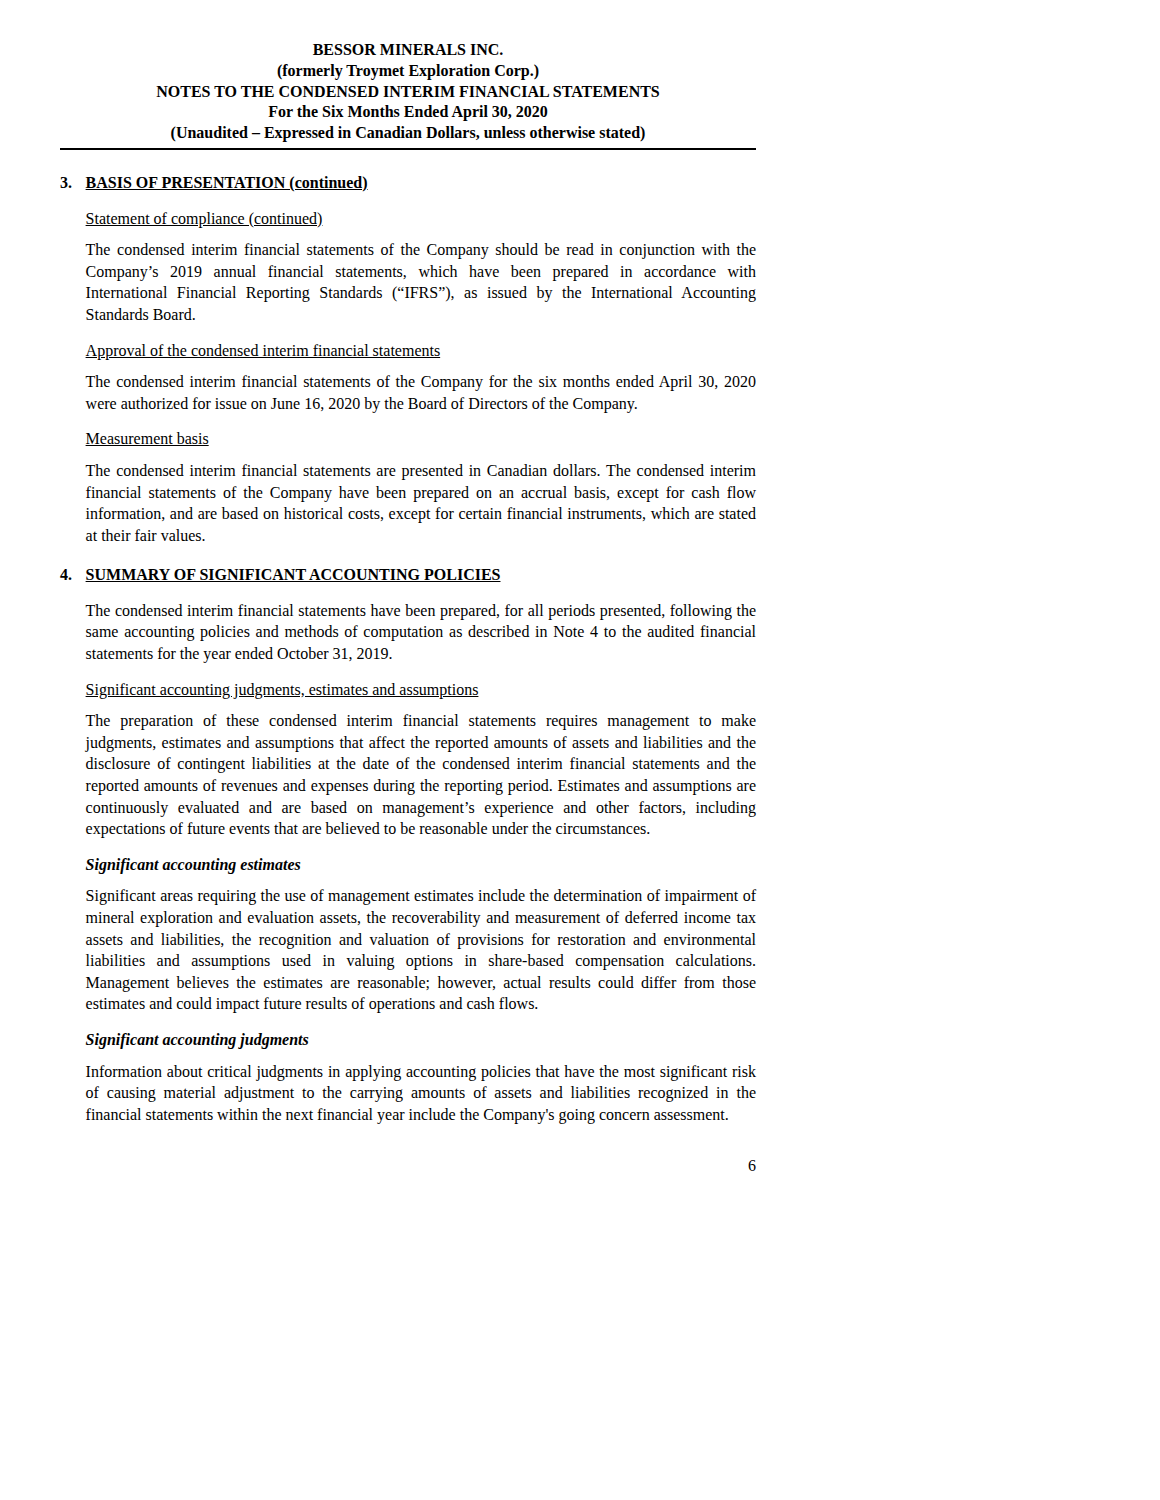BESSOR MINERALS INC. (formerly Troymet Exploration Corp.) NOTES TO THE CONDENSED INTERIM FINANCIAL STATEMENTS For the Six Months Ended April 30, 2020 (Unaudited – Expressed in Canadian Dollars, unless otherwise stated)
3. BASIS OF PRESENTATION (continued)
Statement of compliance (continued)
The condensed interim financial statements of the Company should be read in conjunction with the Company’s 2019 annual financial statements, which have been prepared in accordance with International Financial Reporting Standards (“IFRS”), as issued by the International Accounting Standards Board.
Approval of the condensed interim financial statements
The condensed interim financial statements of the Company for the six months ended April 30, 2020 were authorized for issue on June 16, 2020 by the Board of Directors of the Company.
Measurement basis
The condensed interim financial statements are presented in Canadian dollars. The condensed interim financial statements of the Company have been prepared on an accrual basis, except for cash flow information, and are based on historical costs, except for certain financial instruments, which are stated at their fair values.
4. SUMMARY OF SIGNIFICANT ACCOUNTING POLICIES
The condensed interim financial statements have been prepared, for all periods presented, following the same accounting policies and methods of computation as described in Note 4 to the audited financial statements for the year ended October 31, 2019.
Significant accounting judgments, estimates and assumptions
The preparation of these condensed interim financial statements requires management to make judgments, estimates and assumptions that affect the reported amounts of assets and liabilities and the disclosure of contingent liabilities at the date of the condensed interim financial statements and the reported amounts of revenues and expenses during the reporting period. Estimates and assumptions are continuously evaluated and are based on management’s experience and other factors, including expectations of future events that are believed to be reasonable under the circumstances.
Significant accounting estimates
Significant areas requiring the use of management estimates include the determination of impairment of mineral exploration and evaluation assets, the recoverability and measurement of deferred income tax assets and liabilities, the recognition and valuation of provisions for restoration and environmental liabilities and assumptions used in valuing options in share-based compensation calculations. Management believes the estimates are reasonable; however, actual results could differ from those estimates and could impact future results of operations and cash flows.
Significant accounting judgments
Information about critical judgments in applying accounting policies that have the most significant risk of causing material adjustment to the carrying amounts of assets and liabilities recognized in the financial statements within the next financial year include the Company's going concern assessment.
6